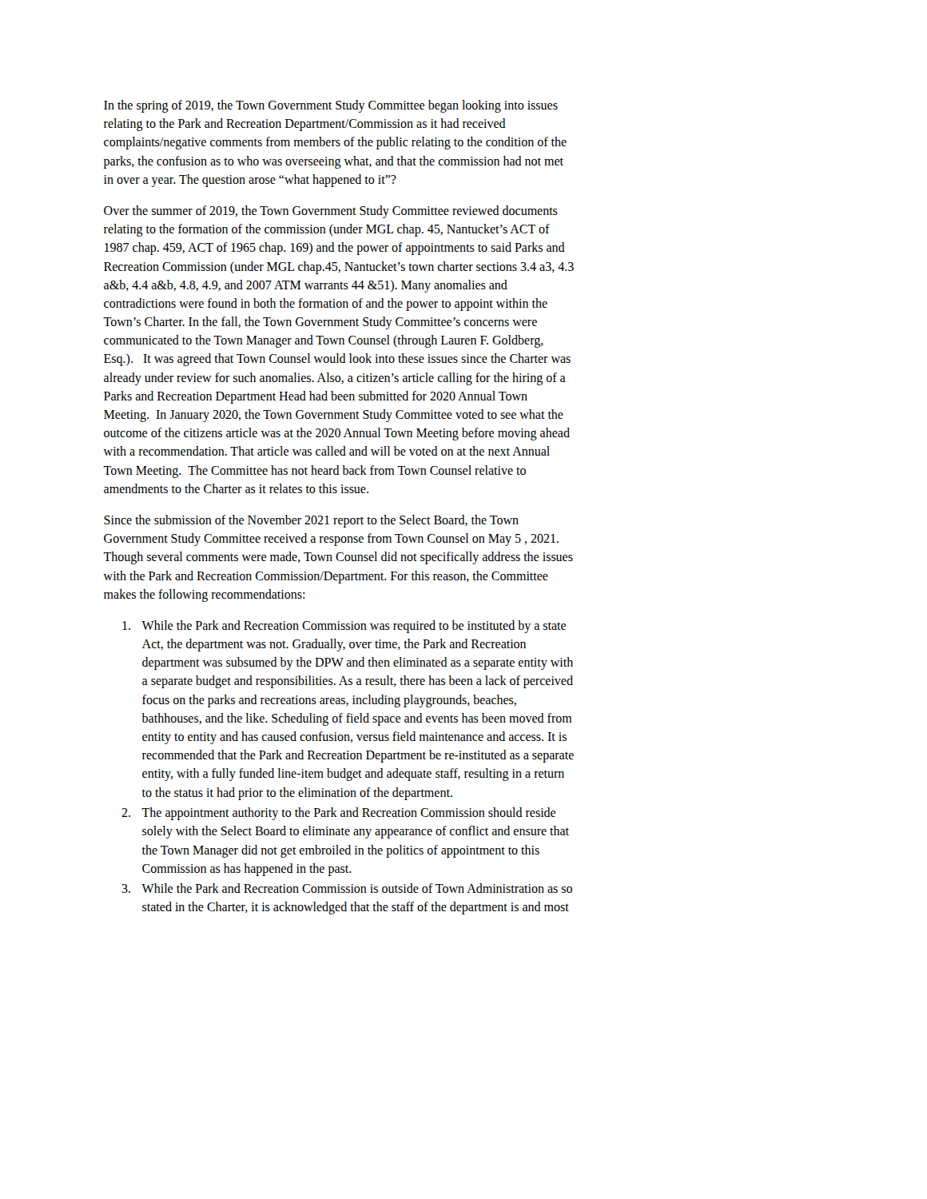In the spring of 2019, the Town Government Study Committee began looking into issues relating to the Park and Recreation Department/Commission as it had received complaints/negative comments from members of the public relating to the condition of the parks, the confusion as to who was overseeing what, and that the commission had not met in over a year. The question arose “what happened to it”?
Over the summer of 2019, the Town Government Study Committee reviewed documents relating to the formation of the commission (under MGL chap. 45, Nantucket’s ACT of 1987 chap. 459, ACT of 1965 chap. 169) and the power of appointments to said Parks and Recreation Commission (under MGL chap.45, Nantucket’s town charter sections 3.4 a3, 4.3 a&b, 4.4 a&b, 4.8, 4.9, and 2007 ATM warrants 44 &51). Many anomalies and contradictions were found in both the formation of and the power to appoint within the Town’s Charter. In the fall, the Town Government Study Committee’s concerns were communicated to the Town Manager and Town Counsel (through Lauren F. Goldberg, Esq.). It was agreed that Town Counsel would look into these issues since the Charter was already under review for such anomalies. Also, a citizen’s article calling for the hiring of a Parks and Recreation Department Head had been submitted for 2020 Annual Town Meeting. In January 2020, the Town Government Study Committee voted to see what the outcome of the citizens article was at the 2020 Annual Town Meeting before moving ahead with a recommendation. That article was called and will be voted on at the next Annual Town Meeting. The Committee has not heard back from Town Counsel relative to amendments to the Charter as it relates to this issue.
Since the submission of the November 2021 report to the Select Board, the Town Government Study Committee received a response from Town Counsel on May 5 , 2021. Though several comments were made, Town Counsel did not specifically address the issues with the Park and Recreation Commission/Department. For this reason, the Committee makes the following recommendations:
While the Park and Recreation Commission was required to be instituted by a state Act, the department was not. Gradually, over time, the Park and Recreation department was subsumed by the DPW and then eliminated as a separate entity with a separate budget and responsibilities. As a result, there has been a lack of perceived focus on the parks and recreations areas, including playgrounds, beaches, bathhouses, and the like. Scheduling of field space and events has been moved from entity to entity and has caused confusion, versus field maintenance and access. It is recommended that the Park and Recreation Department be re-instituted as a separate entity, with a fully funded line-item budget and adequate staff, resulting in a return to the status it had prior to the elimination of the department.
The appointment authority to the Park and Recreation Commission should reside solely with the Select Board to eliminate any appearance of conflict and ensure that the Town Manager did not get embroiled in the politics of appointment to this Commission as has happened in the past.
While the Park and Recreation Commission is outside of Town Administration as so stated in the Charter, it is acknowledged that the staff of the department is and most